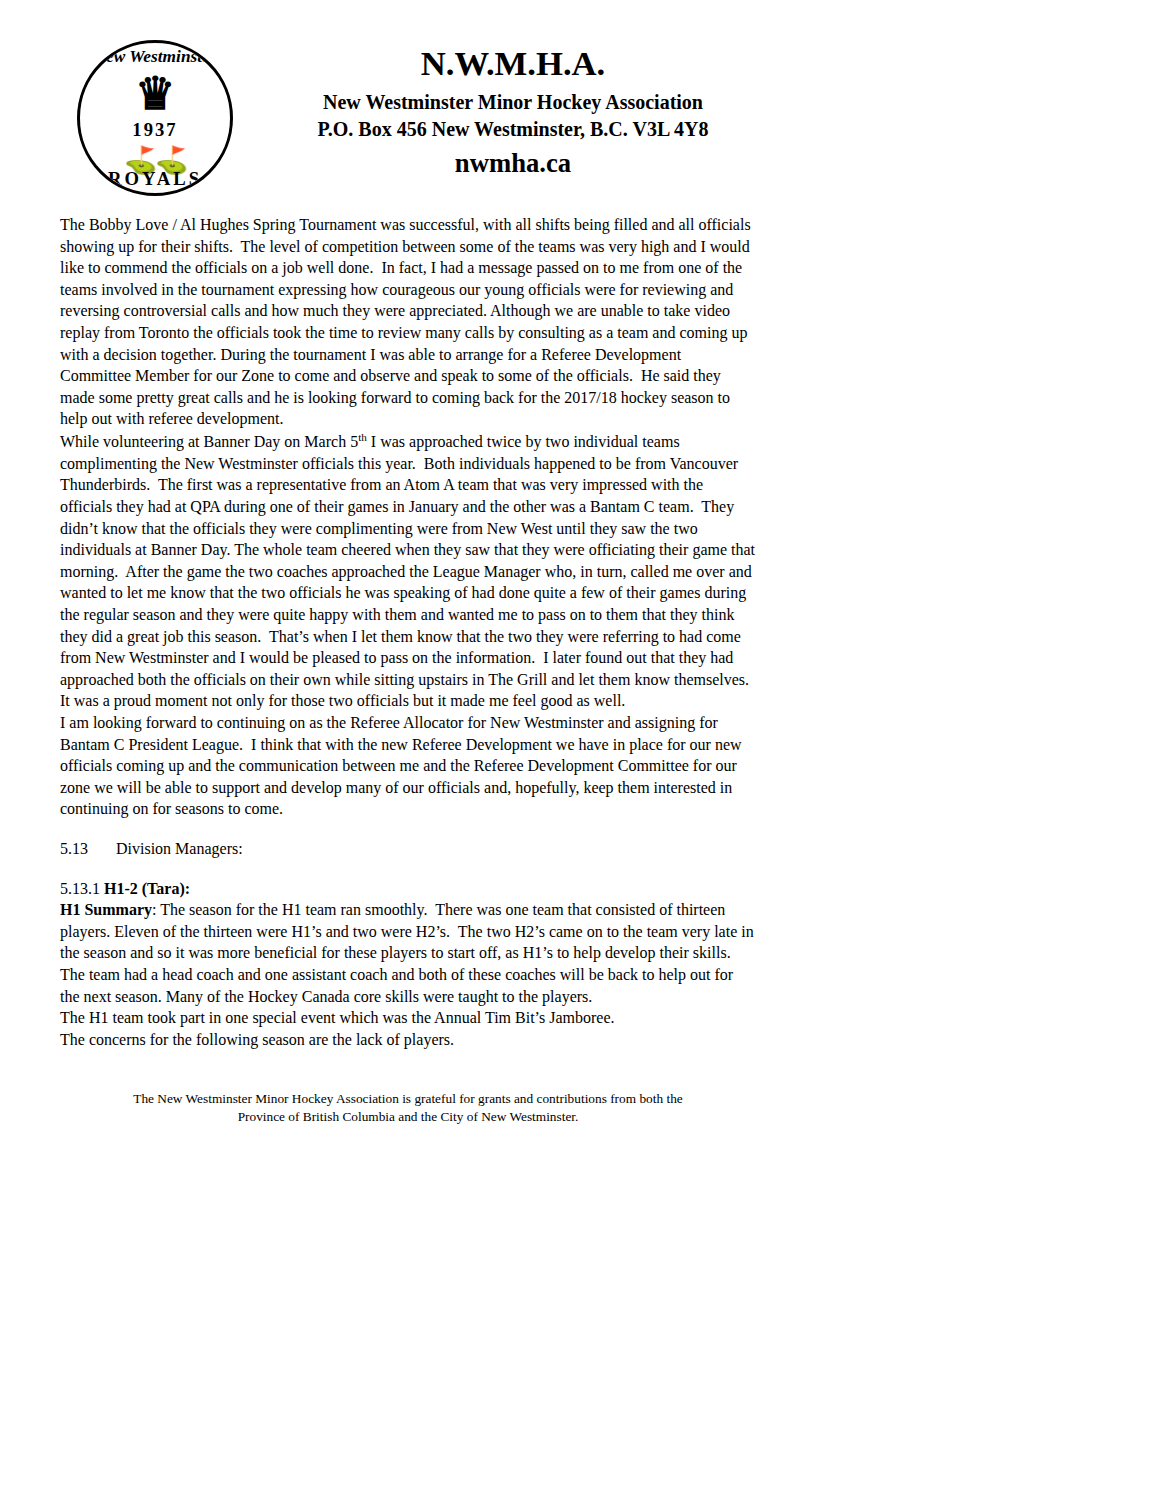New Westminster
♛
1937
⛳⛳
ROYALS
N.W.M.H.A.
New Westminster Minor Hockey Association
P.O. Box 456 New Westminster, B.C. V3L 4Y8
nwmha.ca
The Bobby Love / Al Hughes Spring Tournament was successful, with all shifts being filled and all officials showing up for their shifts. The level of competition between some of the teams was very high and I would like to commend the officials on a job well done. In fact, I had a message passed on to me from one of the teams involved in the tournament expressing how courageous our young officials were for reviewing and reversing controversial calls and how much they were appreciated. Although we are unable to take video replay from Toronto the officials took the time to review many calls by consulting as a team and coming up with a decision together. During the tournament I was able to arrange for a Referee Development Committee Member for our Zone to come and observe and speak to some of the officials. He said they made some pretty great calls and he is looking forward to coming back for the 2017/18 hockey season to help out with referee development.
While volunteering at Banner Day on March 5th I was approached twice by two individual teams complimenting the New Westminster officials this year. Both individuals happened to be from Vancouver Thunderbirds. The first was a representative from an Atom A team that was very impressed with the officials they had at QPA during one of their games in January and the other was a Bantam C team. They didn’t know that the officials they were complimenting were from New West until they saw the two individuals at Banner Day. The whole team cheered when they saw that they were officiating their game that morning. After the game the two coaches approached the League Manager who, in turn, called me over and wanted to let me know that the two officials he was speaking of had done quite a few of their games during the regular season and they were quite happy with them and wanted me to pass on to them that they think they did a great job this season. That’s when I let them know that the two they were referring to had come from New Westminster and I would be pleased to pass on the information. I later found out that they had approached both the officials on their own while sitting upstairs in The Grill and let them know themselves. It was a proud moment not only for those two officials but it made me feel good as well.
I am looking forward to continuing on as the Referee Allocator for New Westminster and assigning for Bantam C President League. I think that with the new Referee Development we have in place for our new officials coming up and the communication between me and the Referee Development Committee for our zone we will be able to support and develop many of our officials and, hopefully, keep them interested in continuing on for seasons to come.
5.13 Division Managers:
5.13.1 H1-2 (Tara):
H1 Summary: The season for the H1 team ran smoothly. There was one team that consisted of thirteen players. Eleven of the thirteen were H1’s and two were H2’s. The two H2’s came on to the team very late in the season and so it was more beneficial for these players to start off, as H1’s to help develop their skills. The team had a head coach and one assistant coach and both of these coaches will be back to help out for the next season. Many of the Hockey Canada core skills were taught to the players.
The H1 team took part in one special event which was the Annual Tim Bit’s Jamboree.
The concerns for the following season are the lack of players.
The New Westminster Minor Hockey Association is grateful for grants and contributions from both the
Province of British Columbia and the City of New Westminster.